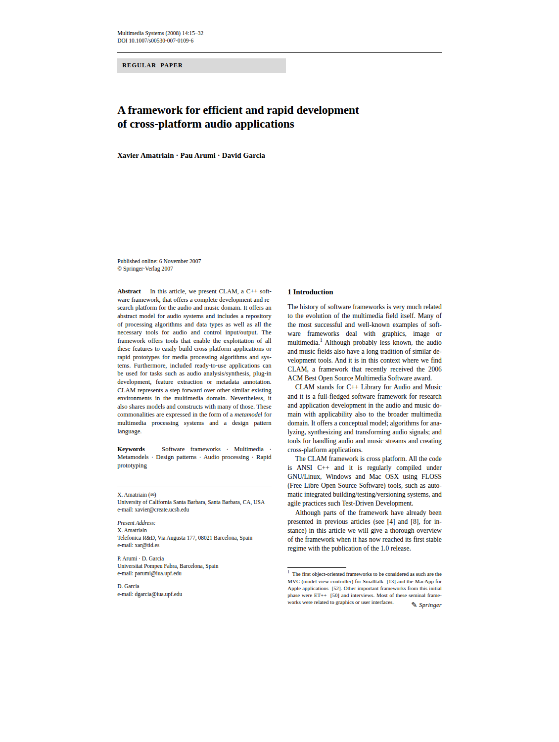Multimedia Systems (2008) 14:15–32
DOI 10.1007/s00530-007-0109-6
REGULAR PAPER
A framework for efficient and rapid development
of cross-platform audio applications
Xavier Amatriain · Pau Arumi · David Garcia
Published online: 6 November 2007
© Springer-Verlag 2007
Abstract In this article, we present CLAM, a C++ software framework, that offers a complete development and research platform for the audio and music domain. It offers an abstract model for audio systems and includes a repository of processing algorithms and data types as well as all the necessary tools for audio and control input/output. The framework offers tools that enable the exploitation of all these features to easily build cross-platform applications or rapid prototypes for media processing algorithms and systems. Furthermore, included ready-to-use applications can be used for tasks such as audio analysis/synthesis, plug-in development, feature extraction or metadata annotation. CLAM represents a step forward over other similar existing environments in the multimedia domain. Nevertheless, it also shares models and constructs with many of those. These commonalities are expressed in the form of a metamodel for multimedia processing systems and a design pattern language.
Keywords Software frameworks · Multimedia · Metamodels · Design patterns · Audio processing · Rapid prototyping
X. Amatriain (✉)
University of California Santa Barbara, Santa Barbara, CA, USA
e-mail: xavier@create.ucsb.edu
Present Address:
X. Amatriain
Telefonica R&D, Via Augusta 177, 08021 Barcelona, Spain
e-mail: xar@tid.es
P. Arumi · D. Garcia
Universitat Pompeu Fabra, Barcelona, Spain
e-mail: parumi@iua.upf.edu
D. Garcia
e-mail: dgarcia@iua.upf.edu
1 Introduction
The history of software frameworks is very much related to the evolution of the multimedia field itself. Many of the most successful and well-known examples of software frameworks deal with graphics, image or multimedia.1 Although probably less known, the audio and music fields also have a long tradition of similar development tools. And it is in this context where we find CLAM, a framework that recently received the 2006 ACM Best Open Source Multimedia Software award.
CLAM stands for C++ Library for Audio and Music and it is a full-fledged software framework for research and application development in the audio and music domain with applicability also to the broader multimedia domain. It offers a conceptual model; algorithms for analyzing, synthesizing and transforming audio signals; and tools for handling audio and music streams and creating cross-platform applications.
The CLAM framework is cross platform. All the code is ANSI C++ and it is regularly compiled under GNU/Linux, Windows and Mac OSX using FLOSS (Free Libre Open Source Software) tools, such as automatic integrated building/testing/versioning systems, and agile practices such Test-Driven Development.
Although parts of the framework have already been presented in previous articles (see [4] and [8], for instance) in this article we will give a thorough overview of the framework when it has now reached its first stable regime with the publication of the 1.0 release.
1 The first object-oriented frameworks to be considered as such are the MVC (model view controller) for Smalltalk [13] and the MacApp for Apple applications [52]. Other important frameworks from this initial phase were ET++ [50] and interviews. Most of these seminal frameworks were related to graphics or user interfaces.
✎Springer